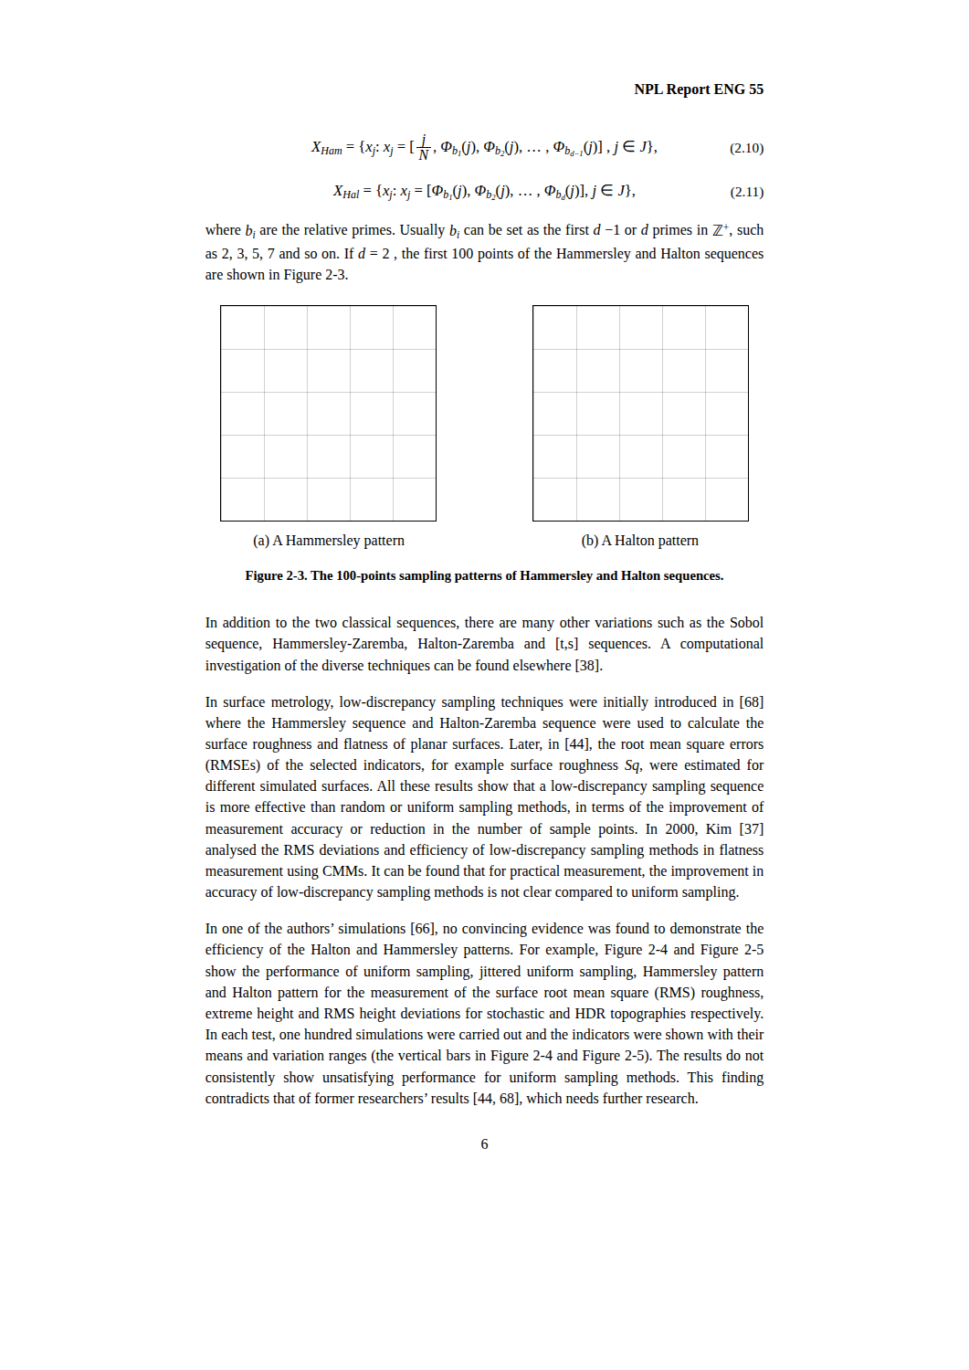NPL Report ENG 55
XHam = {xj: xj = [jN, Φb1(j), Φb2(j), … , Φbd−1(j)] , j ∈ J},
(2.10)
XHal = {xj: xj = [Φb1(j), Φb2(j), … , Φbd(j)], j ∈ J},
(2.11)
where bi are the relative primes. Usually bi can be set as the first d −1 or d primes in ℤ+, such as 2, 3, 5, 7 and so on. If d = 2 , the first 100 points of the Hammersley and Halton sequences are shown in Figure 2-3.
(a) A Hammersley pattern
(b) A Halton pattern
Figure 2-3. The 100-points sampling patterns of Hammersley and Halton sequences.
In addition to the two classical sequences, there are many other variations such as the Sobol sequence, Hammersley-Zaremba, Halton-Zaremba and [t,s] sequences. A computational investigation of the diverse techniques can be found elsewhere [38].
In surface metrology, low-discrepancy sampling techniques were initially introduced in [68] where the Hammersley sequence and Halton-Zaremba sequence were used to calculate the surface roughness and flatness of planar surfaces. Later, in [44], the root mean square errors (RMSEs) of the selected indicators, for example surface roughness Sq, were estimated for different simulated surfaces. All these results show that a low-discrepancy sampling sequence is more effective than random or uniform sampling methods, in terms of the improvement of measurement accuracy or reduction in the number of sample points. In 2000, Kim [37] analysed the RMS deviations and efficiency of low-discrepancy sampling methods in flatness measurement using CMMs. It can be found that for practical measurement, the improvement in accuracy of low-discrepancy sampling methods is not clear compared to uniform sampling.
In one of the authors’ simulations [66], no convincing evidence was found to demonstrate the efficiency of the Halton and Hammersley patterns. For example, Figure 2-4 and Figure 2-5 show the performance of uniform sampling, jittered uniform sampling, Hammersley pattern and Halton pattern for the measurement of the surface root mean square (RMS) roughness, extreme height and RMS height deviations for stochastic and HDR topographies respectively. In each test, one hundred simulations were carried out and the indicators were shown with their means and variation ranges (the vertical bars in Figure 2-4 and Figure 2-5). The results do not consistently show unsatisfying performance for uniform sampling methods. This finding contradicts that of former researchers’ results [44, 68], which needs further research.
6